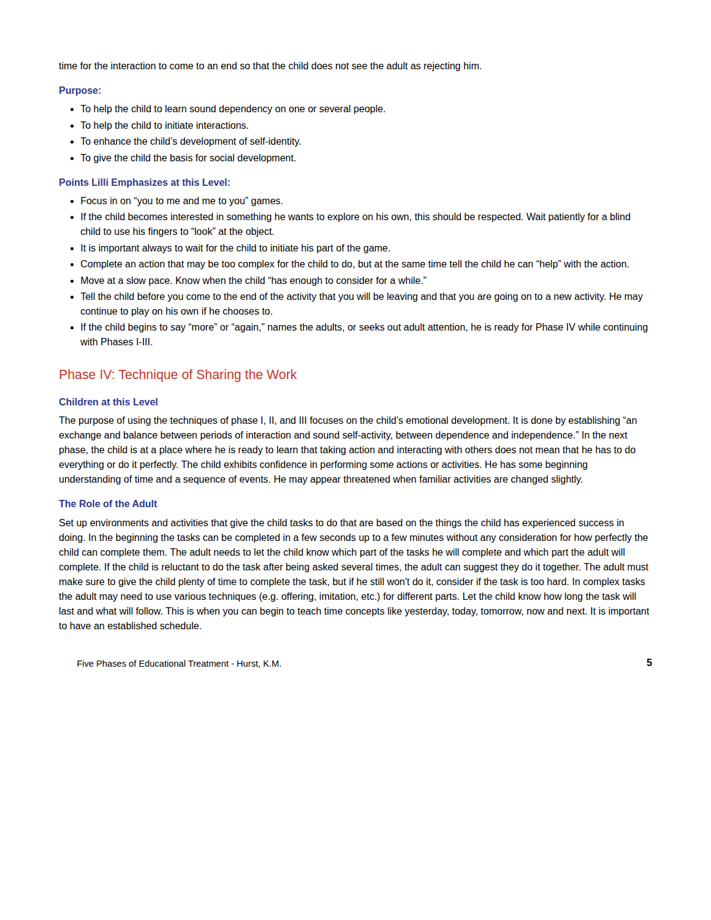time for the interaction to come to an end so that the child does not see the adult as rejecting him.
Purpose:
To help the child to learn sound dependency on one or several people.
To help the child to initiate interactions.
To enhance the child’s development of self-identity.
To give the child the basis for social development.
Points Lilli Emphasizes at this Level:
Focus in on “you to me and me to you” games.
If the child becomes interested in something he wants to explore on his own, this should be respected. Wait patiently for a blind child to use his fingers to “look” at the object.
It is important always to wait for the child to initiate his part of the game.
Complete an action that may be too complex for the child to do, but at the same time tell the child he can “help” with the action.
Move at a slow pace. Know when the child “has enough to consider for a while.”
Tell the child before you come to the end of the activity that you will be leaving and that you are going on to a new activity. He may continue to play on his own if he chooses to.
If the child begins to say “more” or “again,” names the adults, or seeks out adult attention, he is ready for Phase IV while continuing with Phases I-III.
Phase IV: Technique of Sharing the Work
Children at this Level
The purpose of using the techniques of phase I, II, and III focuses on the child’s emotional development. It is done by establishing “an exchange and balance between periods of interaction and sound self-activity, between dependence and independence.” In the next phase, the child is at a place where he is ready to learn that taking action and interacting with others does not mean that he has to do everything or do it perfectly. The child exhibits confidence in performing some actions or activities. He has some beginning understanding of time and a sequence of events. He may appear threatened when familiar activities are changed slightly.
The Role of the Adult
Set up environments and activities that give the child tasks to do that are based on the things the child has experienced success in doing. In the beginning the tasks can be completed in a few seconds up to a few minutes without any consideration for how perfectly the child can complete them. The adult needs to let the child know which part of the tasks he will complete and which part the adult will complete. If the child is reluctant to do the task after being asked several times, the adult can suggest they do it together. The adult must make sure to give the child plenty of time to complete the task, but if he still won't do it, consider if the task is too hard. In complex tasks the adult may need to use various techniques (e.g. offering, imitation, etc.) for different parts. Let the child know how long the task will last and what will follow. This is when you can begin to teach time concepts like yesterday, today, tomorrow, now and next. It is important to have an established schedule.
Five Phases of Educational Treatment - Hurst, K.M. 5